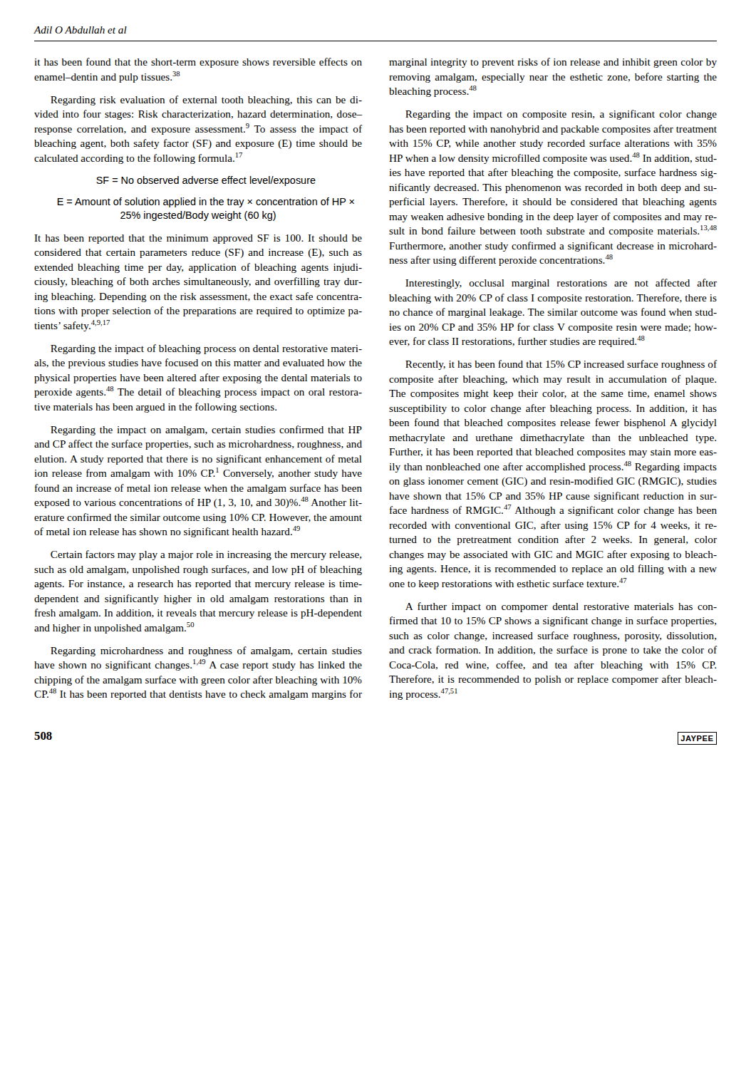Adil O Abdullah et al
it has been found that the short-term exposure shows reversible effects on enamel–dentin and pulp tissues.38
Regarding risk evaluation of external tooth bleaching, this can be divided into four stages: Risk characterization, hazard determination, dose–response correlation, and exposure assessment.9 To assess the impact of bleaching agent, both safety factor (SF) and exposure (E) time should be calculated according to the following formula.17
SF = No observed adverse effect level/exposure
E = Amount of solution applied in the tray × concentration of HP × 25% ingested/Body weight (60 kg)
It has been reported that the minimum approved SF is 100. It should be considered that certain parameters reduce (SF) and increase (E), such as extended bleaching time per day, application of bleaching agents injudiciously, bleaching of both arches simultaneously, and overfilling tray during bleaching. Depending on the risk assessment, the exact safe concentrations with proper selection of the preparations are required to optimize patients’ safety.4,9,17
Regarding the impact of bleaching process on dental restorative materials, the previous studies have focused on this matter and evaluated how the physical properties have been altered after exposing the dental materials to peroxide agents.48 The detail of bleaching process impact on oral restorative materials has been argued in the following sections.
Regarding the impact on amalgam, certain studies confirmed that HP and CP affect the surface properties, such as microhardness, roughness, and elution. A study reported that there is no significant enhancement of metal ion release from amalgam with 10% CP.1 Conversely, another study have found an increase of metal ion release when the amalgam surface has been exposed to various concentrations of HP (1, 3, 10, and 30)%.48 Another literature confirmed the similar outcome using 10% CP. However, the amount of metal ion release has shown no significant health hazard.49
Certain factors may play a major role in increasing the mercury release, such as old amalgam, unpolished rough surfaces, and low pH of bleaching agents. For instance, a research has reported that mercury release is time-dependent and significantly higher in old amalgam restorations than in fresh amalgam. In addition, it reveals that mercury release is pH-dependent and higher in unpolished amalgam.50
Regarding microhardness and roughness of amalgam, certain studies have shown no significant changes.1,49 A case report study has linked the chipping of the amalgam surface with green color after bleaching with 10% CP.48 It has been reported that dentists have to check amalgam margins for marginal integrity to prevent risks of ion release and inhibit green color by removing amalgam, especially near the esthetic zone, before starting the bleaching process.48
Regarding the impact on composite resin, a significant color change has been reported with nanohybrid and packable composites after treatment with 15% CP, while another study recorded surface alterations with 35% HP when a low density microfilled composite was used.48 In addition, studies have reported that after bleaching the composite, surface hardness significantly decreased. This phenomenon was recorded in both deep and superficial layers. Therefore, it should be considered that bleaching agents may weaken adhesive bonding in the deep layer of composites and may result in bond failure between tooth substrate and composite materials.13,48 Furthermore, another study confirmed a significant decrease in microhardness after using different peroxide concentrations.48
Interestingly, occlusal marginal restorations are not affected after bleaching with 20% CP of class I composite restoration. Therefore, there is no chance of marginal leakage. The similar outcome was found when studies on 20% CP and 35% HP for class V composite resin were made; however, for class II restorations, further studies are required.48
Recently, it has been found that 15% CP increased surface roughness of composite after bleaching, which may result in accumulation of plaque. The composites might keep their color, at the same time, enamel shows susceptibility to color change after bleaching process. In addition, it has been found that bleached composites release fewer bisphenol A glycidyl methacrylate and urethane dimethacrylate than the unbleached type. Further, it has been reported that bleached composites may stain more easily than nonbleached one after accomplished process.48 Regarding impacts on glass ionomer cement (GIC) and resin-modified GIC (RMGIC), studies have shown that 15% CP and 35% HP cause significant reduction in surface hardness of RMGIC.47 Although a significant color change has been recorded with conventional GIC, after using 15% CP for 4 weeks, it returned to the pretreatment condition after 2 weeks. In general, color changes may be associated with GIC and MGIC after exposing to bleaching agents. Hence, it is recommended to replace an old filling with a new one to keep restorations with esthetic surface texture.47
A further impact on compomer dental restorative materials has confirmed that 10 to 15% CP shows a significant change in surface properties, such as color change, increased surface roughness, porosity, dissolution, and crack formation. In addition, the surface is prone to take the color of Coca-Cola, red wine, coffee, and tea after bleaching with 15% CP. Therefore, it is recommended to polish or replace compomer after bleaching process.47,51
508
JAYPEE